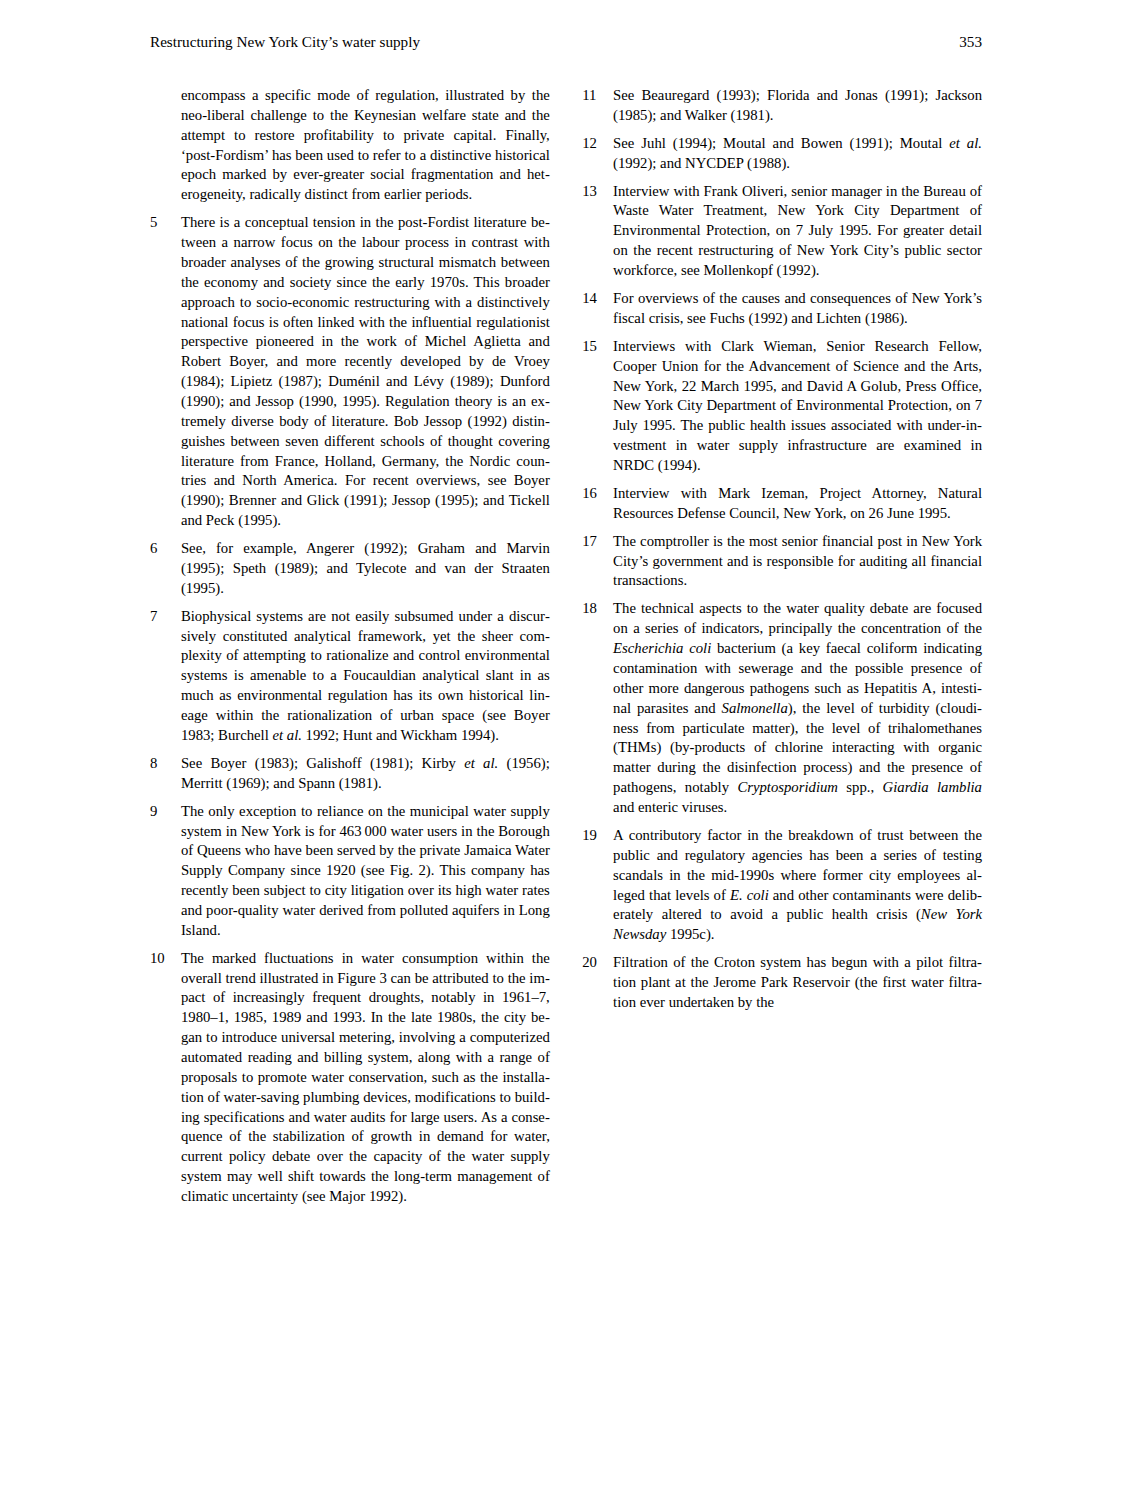Restructuring New York City’s water supply 353
encompass a specific mode of regulation, illustrated by the neo-liberal challenge to the Keynesian welfare state and the attempt to restore profitability to private capital. Finally, ‘post-Fordism’ has been used to refer to a distinctive historical epoch marked by ever-greater social fragmentation and heterogeneity, radically distinct from earlier periods.
5 There is a conceptual tension in the post-Fordist literature between a narrow focus on the labour process in contrast with broader analyses of the growing structural mismatch between the economy and society since the early 1970s. This broader approach to socio-economic restructuring with a distinctively national focus is often linked with the influential regulationist perspective pioneered in the work of Michel Aglietta and Robert Boyer, and more recently developed by de Vroey (1984); Lipietz (1987); Duménil and Lévy (1989); Dunford (1990); and Jessop (1990, 1995). Regulation theory is an extremely diverse body of literature. Bob Jessop (1992) distinguishes between seven different schools of thought covering literature from France, Holland, Germany, the Nordic countries and North America. For recent overviews, see Boyer (1990); Brenner and Glick (1991); Jessop (1995); and Tickell and Peck (1995).
6 See, for example, Angerer (1992); Graham and Marvin (1995); Speth (1989); and Tylecote and van der Straaten (1995).
7 Biophysical systems are not easily subsumed under a discursively constituted analytical framework, yet the sheer complexity of attempting to rationalize and control environmental systems is amenable to a Foucauldian analytical slant in as much as environmental regulation has its own historical lineage within the rationalization of urban space (see Boyer 1983; Burchell et al. 1992; Hunt and Wickham 1994).
8 See Boyer (1983); Galishoff (1981); Kirby et al. (1956); Merritt (1969); and Spann (1981).
9 The only exception to reliance on the municipal water supply system in New York is for 463 000 water users in the Borough of Queens who have been served by the private Jamaica Water Supply Company since 1920 (see Fig. 2). This company has recently been subject to city litigation over its high water rates and poor-quality water derived from polluted aquifers in Long Island.
10 The marked fluctuations in water consumption within the overall trend illustrated in Figure 3 can be attributed to the impact of increasingly frequent droughts, notably in 1961–7, 1980–1, 1985, 1989 and 1993. In the late 1980s, the city began to introduce universal metering, involving a computerized automated reading and billing system, along with a range of proposals to promote water conservation, such as the installation of water-saving plumbing devices, modifications to building specifications and water audits for large users. As a consequence of the stabilization of growth in demand for water, current policy debate over the capacity of the water supply system may well shift towards the long-term management of climatic uncertainty (see Major 1992).
11 See Beauregard (1993); Florida and Jonas (1991); Jackson (1985); and Walker (1981).
12 See Juhl (1994); Moutal and Bowen (1991); Moutal et al. (1992); and NYCDEP (1988).
13 Interview with Frank Oliveri, senior manager in the Bureau of Waste Water Treatment, New York City Department of Environmental Protection, on 7 July 1995. For greater detail on the recent restructuring of New York City’s public sector workforce, see Mollenkopf (1992).
14 For overviews of the causes and consequences of New York’s fiscal crisis, see Fuchs (1992) and Lichten (1986).
15 Interviews with Clark Wieman, Senior Research Fellow, Cooper Union for the Advancement of Science and the Arts, New York, 22 March 1995, and David A Golub, Press Office, New York City Department of Environmental Protection, on 7 July 1995. The public health issues associated with under-investment in water supply infrastructure are examined in NRDC (1994).
16 Interview with Mark Izeman, Project Attorney, Natural Resources Defense Council, New York, on 26 June 1995.
17 The comptroller is the most senior financial post in New York City’s government and is responsible for auditing all financial transactions.
18 The technical aspects to the water quality debate are focused on a series of indicators, principally the concentration of the Escherichia coli bacterium (a key faecal coliform indicating contamination with sewerage and the possible presence of other more dangerous pathogens such as Hepatitis A, intestinal parasites and Salmonella), the level of turbidity (cloudiness from particulate matter), the level of trihalomethanes (THMs) (by-products of chlorine interacting with organic matter during the disinfection process) and the presence of pathogens, notably Cryptosporidium spp., Giardia lamblia and enteric viruses.
19 A contributory factor in the breakdown of trust between the public and regulatory agencies has been a series of testing scandals in the mid-1990s where former city employees alleged that levels of E. coli and other contaminants were deliberately altered to avoid a public health crisis (New York Newsday 1995c).
20 Filtration of the Croton system has begun with a pilot filtration plant at the Jerome Park Reservoir (the first water filtration ever undertaken by the